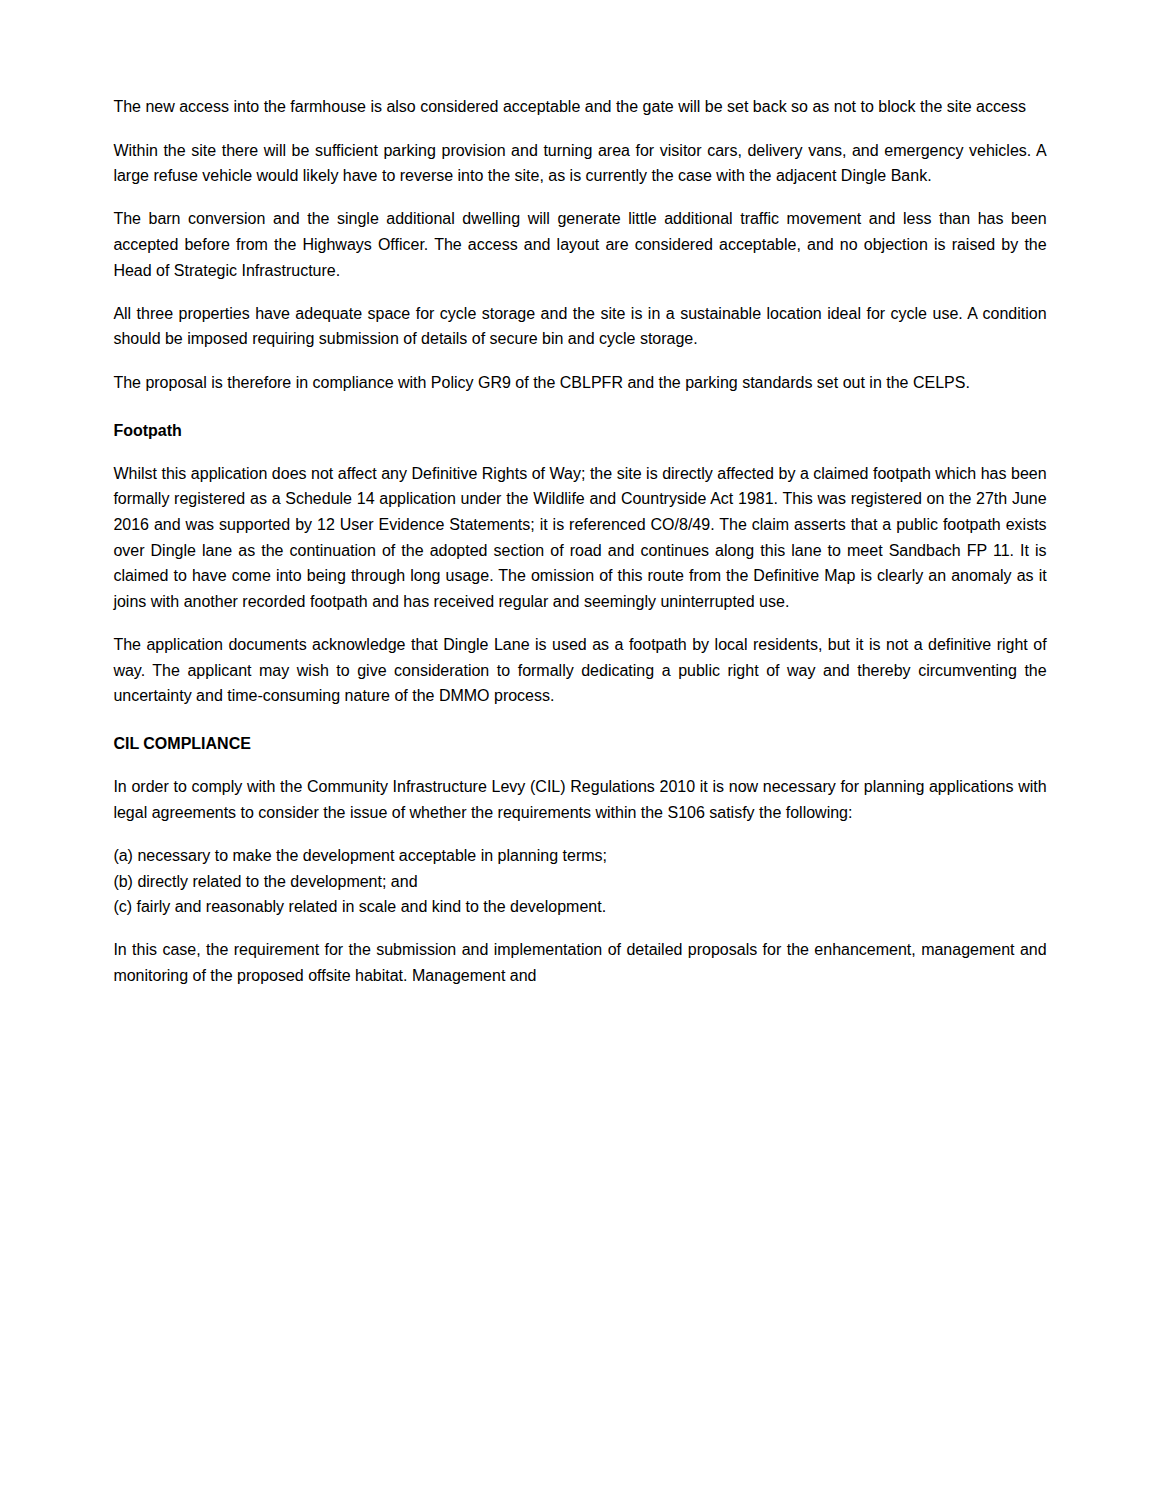The new access into the farmhouse is also considered acceptable and the gate will be set back so as not to block the site access
Within the site there will be sufficient parking provision and turning area for visitor cars, delivery vans, and emergency vehicles. A large refuse vehicle would likely have to reverse into the site, as is currently the case with the adjacent Dingle Bank.
The barn conversion and the single additional dwelling will generate little additional traffic movement and less than has been accepted before from the Highways Officer. The access and layout are considered acceptable, and no objection is raised by the Head of Strategic Infrastructure.
All three properties have adequate space for cycle storage and the site is in a sustainable location ideal for cycle use. A condition should be imposed requiring submission of details of secure bin and cycle storage.
The proposal is therefore in compliance with Policy GR9 of the CBLPFR and the parking standards set out in the CELPS.
Footpath
Whilst this application does not affect any Definitive Rights of Way; the site is directly affected by a claimed footpath which has been formally registered as a Schedule 14 application under the Wildlife and Countryside Act 1981. This was registered on the 27th June 2016 and was supported by 12 User Evidence Statements; it is referenced CO/8/49. The claim asserts that a public footpath exists over Dingle lane as the continuation of the adopted section of road and continues along this lane to meet Sandbach FP 11. It is claimed to have come into being through long usage. The omission of this route from the Definitive Map is clearly an anomaly as it joins with another recorded footpath and has received regular and seemingly uninterrupted use.
The application documents acknowledge that Dingle Lane is used as a footpath by local residents, but it is not a definitive right of way. The applicant may wish to give consideration to formally dedicating a public right of way and thereby circumventing the uncertainty and time-consuming nature of the DMMO process.
CIL COMPLIANCE
In order to comply with the Community Infrastructure Levy (CIL) Regulations 2010 it is now necessary for planning applications with legal agreements to consider the issue of whether the requirements within the S106 satisfy the following:
(a) necessary to make the development acceptable in planning terms;
(b) directly related to the development; and
(c) fairly and reasonably related in scale and kind to the development.
In this case, the requirement for the submission and implementation of detailed proposals for the enhancement, management and monitoring of the proposed offsite habitat. Management and